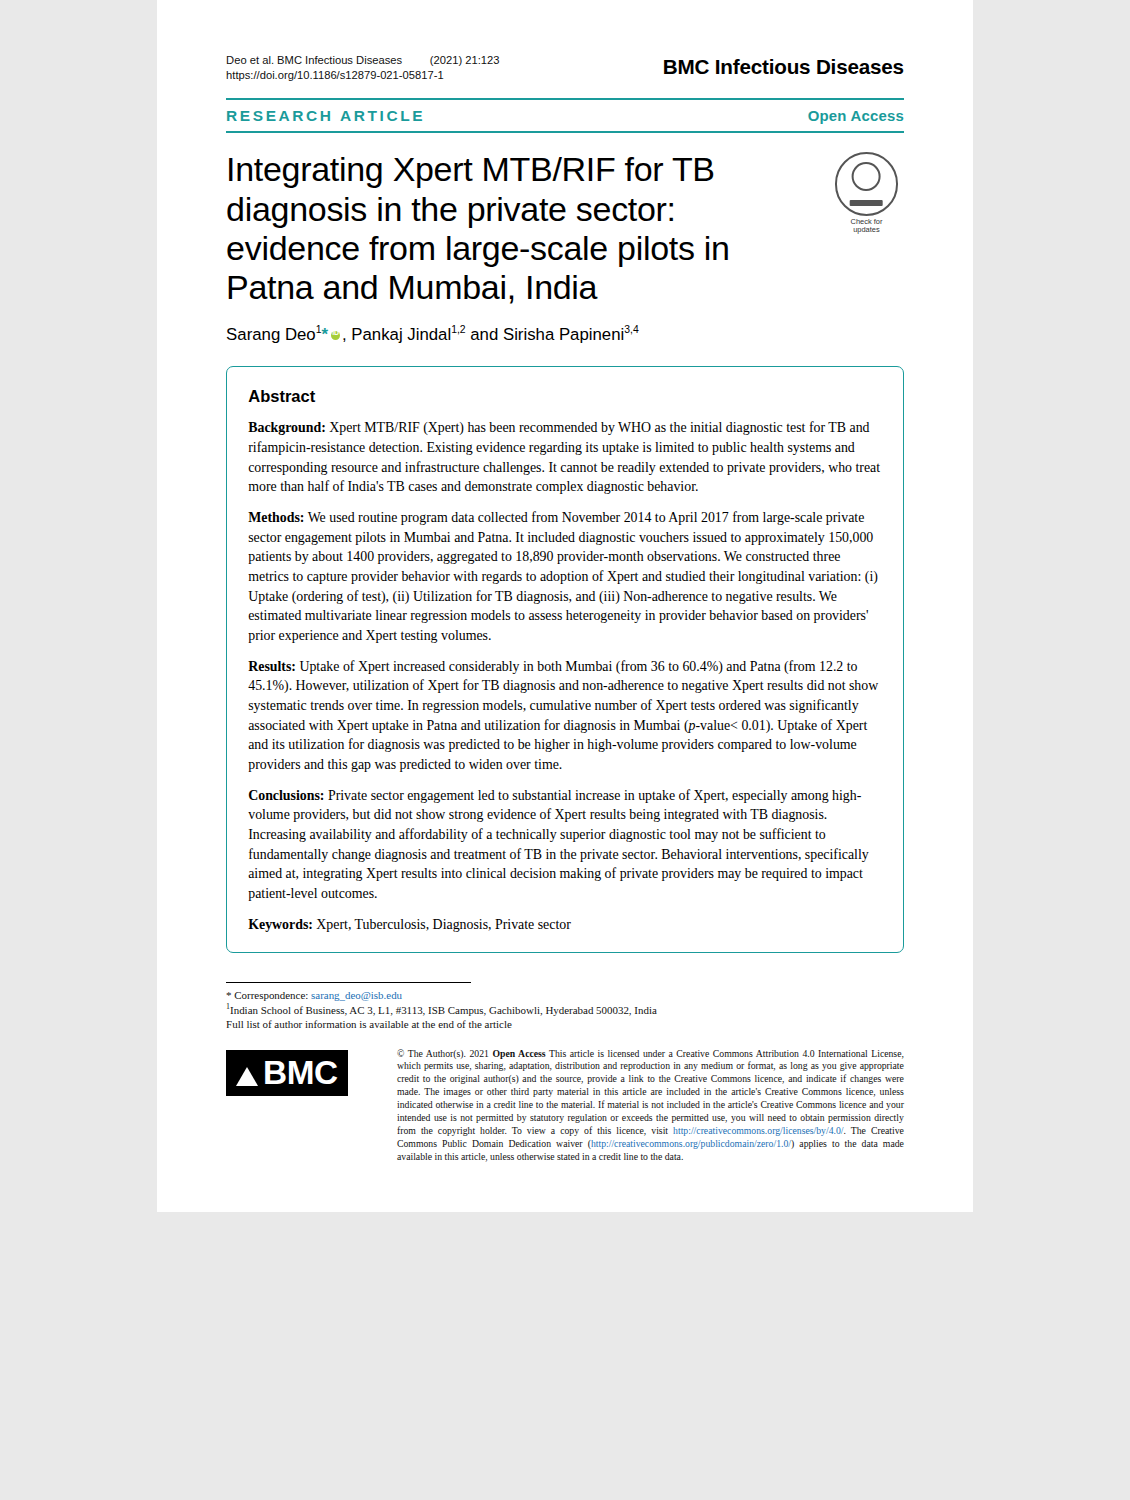Deo et al. BMC Infectious Diseases (2021) 21:123
https://doi.org/10.1186/s12879-021-05817-1
BMC Infectious Diseases
Research Article
Open Access
Check for
updates
Integrating Xpert MTB/RIF for TB diagnosis in the private sector: evidence from large-scale pilots in Patna and Mumbai, India
Sarang Deo1* , Pankaj Jindal1,2 and Sirisha Papineni3,4
Abstract
Background: Xpert MTB/RIF (Xpert) has been recommended by WHO as the initial diagnostic test for TB and rifampicin-resistance detection. Existing evidence regarding its uptake is limited to public health systems and corresponding resource and infrastructure challenges. It cannot be readily extended to private providers, who treat more than half of India's TB cases and demonstrate complex diagnostic behavior.
Methods: We used routine program data collected from November 2014 to April 2017 from large-scale private sector engagement pilots in Mumbai and Patna. It included diagnostic vouchers issued to approximately 150,000 patients by about 1400 providers, aggregated to 18,890 provider-month observations. We constructed three metrics to capture provider behavior with regards to adoption of Xpert and studied their longitudinal variation: (i) Uptake (ordering of test), (ii) Utilization for TB diagnosis, and (iii) Non-adherence to negative results. We estimated multivariate linear regression models to assess heterogeneity in provider behavior based on providers' prior experience and Xpert testing volumes.
Results: Uptake of Xpert increased considerably in both Mumbai (from 36 to 60.4%) and Patna (from 12.2 to 45.1%). However, utilization of Xpert for TB diagnosis and non-adherence to negative Xpert results did not show systematic trends over time. In regression models, cumulative number of Xpert tests ordered was significantly associated with Xpert uptake in Patna and utilization for diagnosis in Mumbai (p-value< 0.01). Uptake of Xpert and its utilization for diagnosis was predicted to be higher in high-volume providers compared to low-volume providers and this gap was predicted to widen over time.
Conclusions: Private sector engagement led to substantial increase in uptake of Xpert, especially among high-volume providers, but did not show strong evidence of Xpert results being integrated with TB diagnosis. Increasing availability and affordability of a technically superior diagnostic tool may not be sufficient to fundamentally change diagnosis and treatment of TB in the private sector. Behavioral interventions, specifically aimed at, integrating Xpert results into clinical decision making of private providers may be required to impact patient-level outcomes.
Keywords: Xpert, Tuberculosis, Diagnosis, Private sector
* Correspondence: sarang_deo@isb.edu
1Indian School of Business, AC 3, L1, #3113, ISB Campus, Gachibowli, Hyderabad 500032, India
Full list of author information is available at the end of the article
BMC
© The Author(s). 2021 Open Access This article is licensed under a Creative Commons Attribution 4.0 International License, which permits use, sharing, adaptation, distribution and reproduction in any medium or format, as long as you give appropriate credit to the original author(s) and the source, provide a link to the Creative Commons licence, and indicate if changes were made. The images or other third party material in this article are included in the article's Creative Commons licence, unless indicated otherwise in a credit line to the material. If material is not included in the article's Creative Commons licence and your intended use is not permitted by statutory regulation or exceeds the permitted use, you will need to obtain permission directly from the copyright holder. To view a copy of this licence, visit http://creativecommons.org/licenses/by/4.0/. The Creative Commons Public Domain Dedication waiver (http://creativecommons.org/publicdomain/zero/1.0/) applies to the data made available in this article, unless otherwise stated in a credit line to the data.